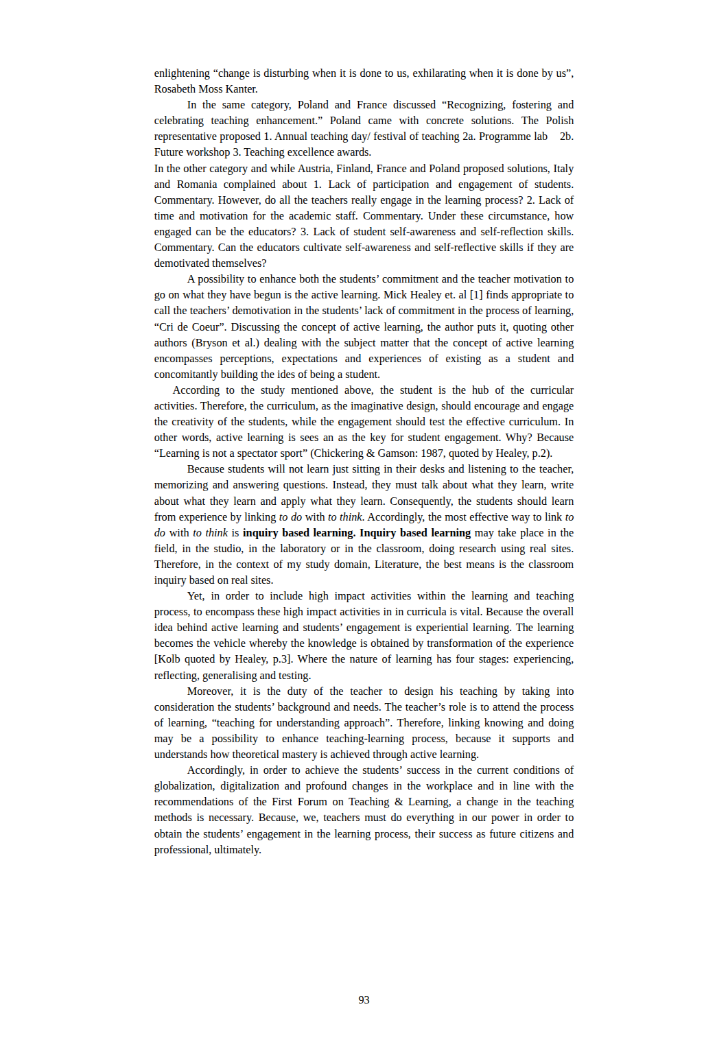enlightening “change is disturbing when it is done to us, exhilarating when it is done by us”, Rosabeth Moss Kanter.
In the same category, Poland and France discussed “Recognizing, fostering and celebrating teaching enhancement.” Poland came with concrete solutions. The Polish representative proposed 1. Annual teaching day/ festival of teaching 2a. Programme lab 2b. Future workshop 3. Teaching excellence awards.
In the other category and while Austria, Finland, France and Poland proposed solutions, Italy and Romania complained about 1. Lack of participation and engagement of students. Commentary. However, do all the teachers really engage in the learning process? 2. Lack of time and motivation for the academic staff. Commentary. Under these circumstance, how engaged can be the educators? 3. Lack of student self-awareness and self-reflection skills. Commentary. Can the educators cultivate self-awareness and self-reflective skills if they are demotivated themselves?
A possibility to enhance both the students’ commitment and the teacher motivation to go on what they have begun is the active learning. Mick Healey et. al [1] finds appropriate to call the teachers’ demotivation in the students’ lack of commitment in the process of learning, “Cri de Coeur”. Discussing the concept of active learning, the author puts it, quoting other authors (Bryson et al.) dealing with the subject matter that the concept of active learning encompasses perceptions, expectations and experiences of existing as a student and concomitantly building the ides of being a student.
According to the study mentioned above, the student is the hub of the curricular activities. Therefore, the curriculum, as the imaginative design, should encourage and engage the creativity of the students, while the engagement should test the effective curriculum. In other words, active learning is sees an as the key for student engagement. Why? Because “Learning is not a spectator sport” (Chickering & Gamson: 1987, quoted by Healey, p.2).
Because students will not learn just sitting in their desks and listening to the teacher, memorizing and answering questions. Instead, they must talk about what they learn, write about what they learn and apply what they learn. Consequently, the students should learn from experience by linking to do with to think. Accordingly, the most effective way to link to do with to think is inquiry based learning. Inquiry based learning may take place in the field, in the studio, in the laboratory or in the classroom, doing research using real sites. Therefore, in the context of my study domain, Literature, the best means is the classroom inquiry based on real sites.
Yet, in order to include high impact activities within the learning and teaching process, to encompass these high impact activities in in curricula is vital. Because the overall idea behind active learning and students’ engagement is experiential learning. The learning becomes the vehicle whereby the knowledge is obtained by transformation of the experience [Kolb quoted by Healey, p.3]. Where the nature of learning has four stages: experiencing, reflecting, generalising and testing.
Moreover, it is the duty of the teacher to design his teaching by taking into consideration the students’ background and needs. The teacher’s role is to attend the process of learning, “teaching for understanding approach”. Therefore, linking knowing and doing may be a possibility to enhance teaching-learning process, because it supports and understands how theoretical mastery is achieved through active learning.
Accordingly, in order to achieve the students’ success in the current conditions of globalization, digitalization and profound changes in the workplace and in line with the recommendations of the First Forum on Teaching & Learning, a change in the teaching methods is necessary. Because, we, teachers must do everything in our power in order to obtain the students’ engagement in the learning process, their success as future citizens and professional, ultimately.
93